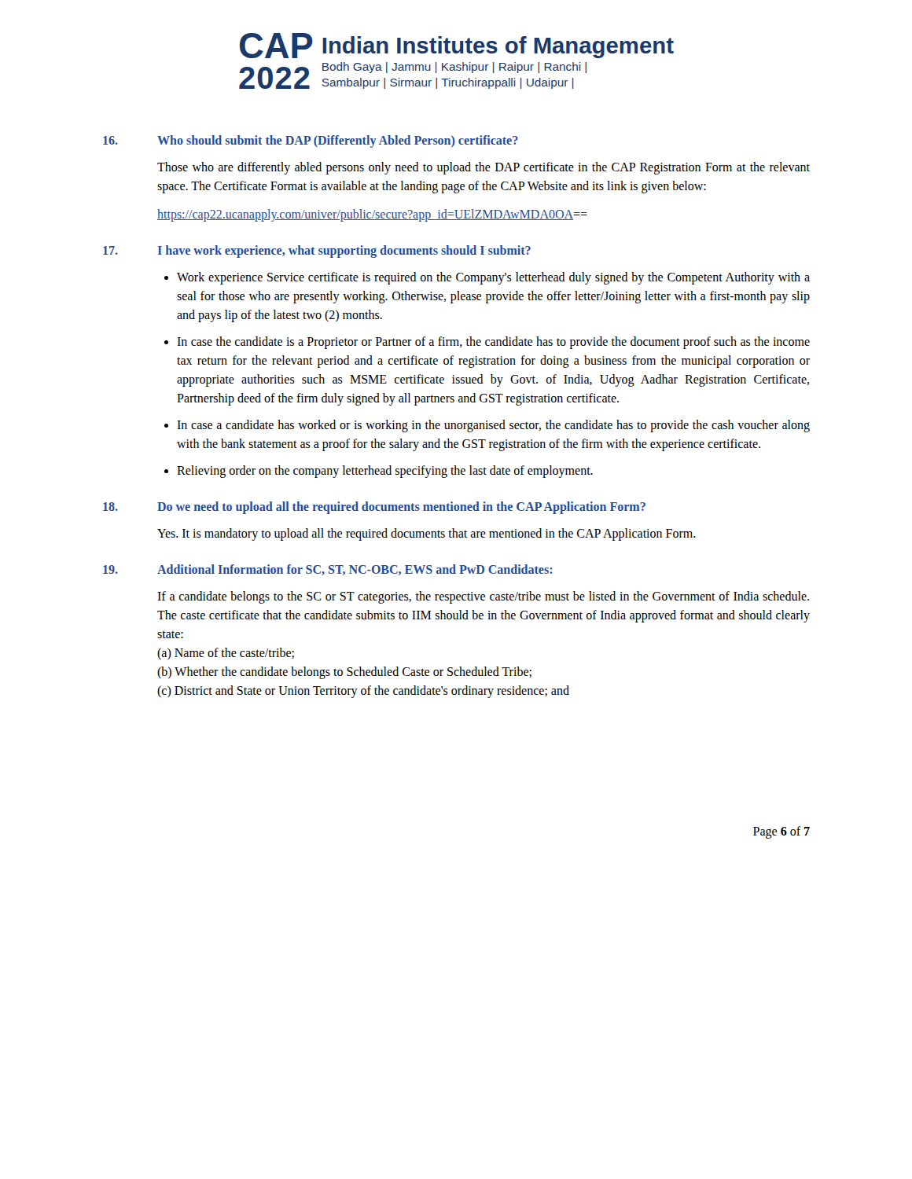CAP
2022
Indian Institutes of Management
Bodh Gaya | Jammu | Kashipur | Raipur | Ranchi |
Sambalpur | Sirmaur | Tiruchirappalli | Udaipur |
16. Who should submit the DAP (Differently Abled Person) certificate?
Those who are differently abled persons only need to upload the DAP certificate in the CAP Registration Form at the relevant space. The Certificate Format is available at the landing page of the CAP Website and its link is given below:
https://cap22.ucanapply.com/univer/public/secure?app_id=UElZMDAwMDA0OA==
17. I have work experience, what supporting documents should I submit?
Work experience Service certificate is required on the Company's letterhead duly signed by the Competent Authority with a seal for those who are presently working. Otherwise, please provide the offer letter/Joining letter with a first-month pay slip and pays lip of the latest two (2) months.
In case the candidate is a Proprietor or Partner of a firm, the candidate has to provide the document proof such as the income tax return for the relevant period and a certificate of registration for doing a business from the municipal corporation or appropriate authorities such as MSME certificate issued by Govt. of India, Udyog Aadhar Registration Certificate, Partnership deed of the firm duly signed by all partners and GST registration certificate.
In case a candidate has worked or is working in the unorganised sector, the candidate has to provide the cash voucher along with the bank statement as a proof for the salary and the GST registration of the firm with the experience certificate.
Relieving order on the company letterhead specifying the last date of employment.
18. Do we need to upload all the required documents mentioned in the CAP Application Form?
Yes. It is mandatory to upload all the required documents that are mentioned in the CAP Application Form.
19. Additional Information for SC, ST, NC-OBC, EWS and PwD Candidates:
If a candidate belongs to the SC or ST categories, the respective caste/tribe must be listed in the Government of India schedule. The caste certificate that the candidate submits to IIM should be in the Government of India approved format and should clearly state:
(a) Name of the caste/tribe;
(b) Whether the candidate belongs to Scheduled Caste or Scheduled Tribe;
(c) District and State or Union Territory of the candidate's ordinary residence; and
Page 6 of 7